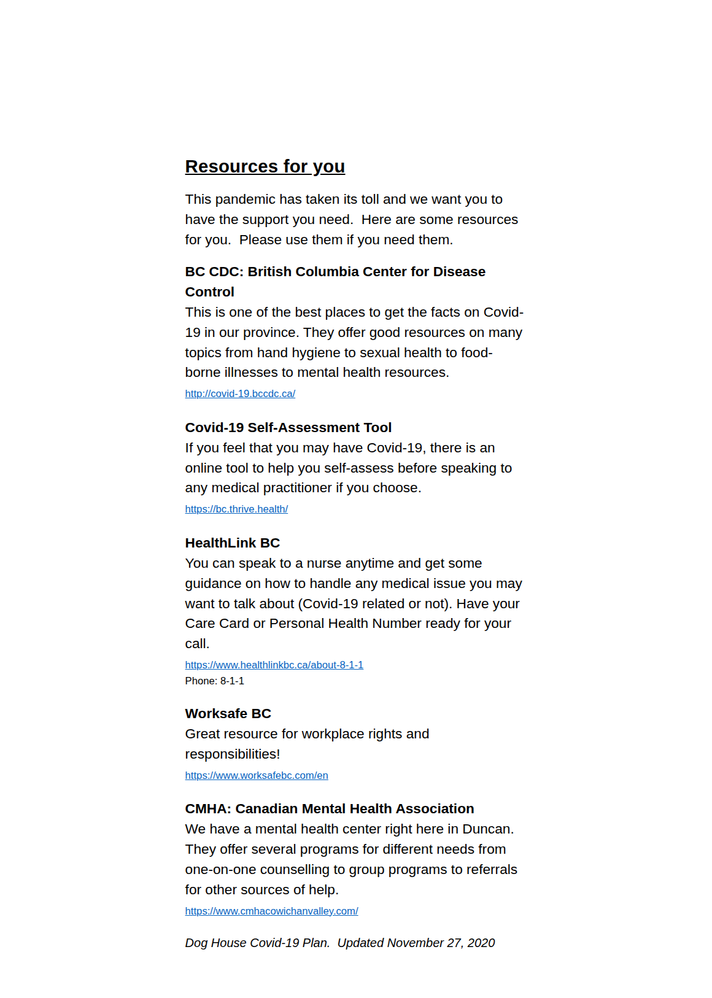Resources for you
This pandemic has taken its toll and we want you to have the support you need. Here are some resources for you. Please use them if you need them.
BC CDC: British Columbia Center for Disease Control
This is one of the best places to get the facts on Covid-19 in our province. They offer good resources on many topics from hand hygiene to sexual health to food-borne illnesses to mental health resources.
http://covid-19.bccdc.ca/
Covid-19 Self-Assessment Tool
If you feel that you may have Covid-19, there is an online tool to help you self-assess before speaking to any medical practitioner if you choose.
https://bc.thrive.health/
HealthLink BC
You can speak to a nurse anytime and get some guidance on how to handle any medical issue you may want to talk about (Covid-19 related or not). Have your Care Card or Personal Health Number ready for your call.
https://www.healthlinkbc.ca/about-8-1-1
Phone: 8-1-1
Worksafe BC
Great resource for workplace rights and responsibilities!
https://www.worksafebc.com/en
CMHA: Canadian Mental Health Association
We have a mental health center right here in Duncan. They offer several programs for different needs from one-on-one counselling to group programs to referrals for other sources of help.
https://www.cmhacowichanvalley.com/
Dog House Covid-19 Plan. Updated November 27, 2020